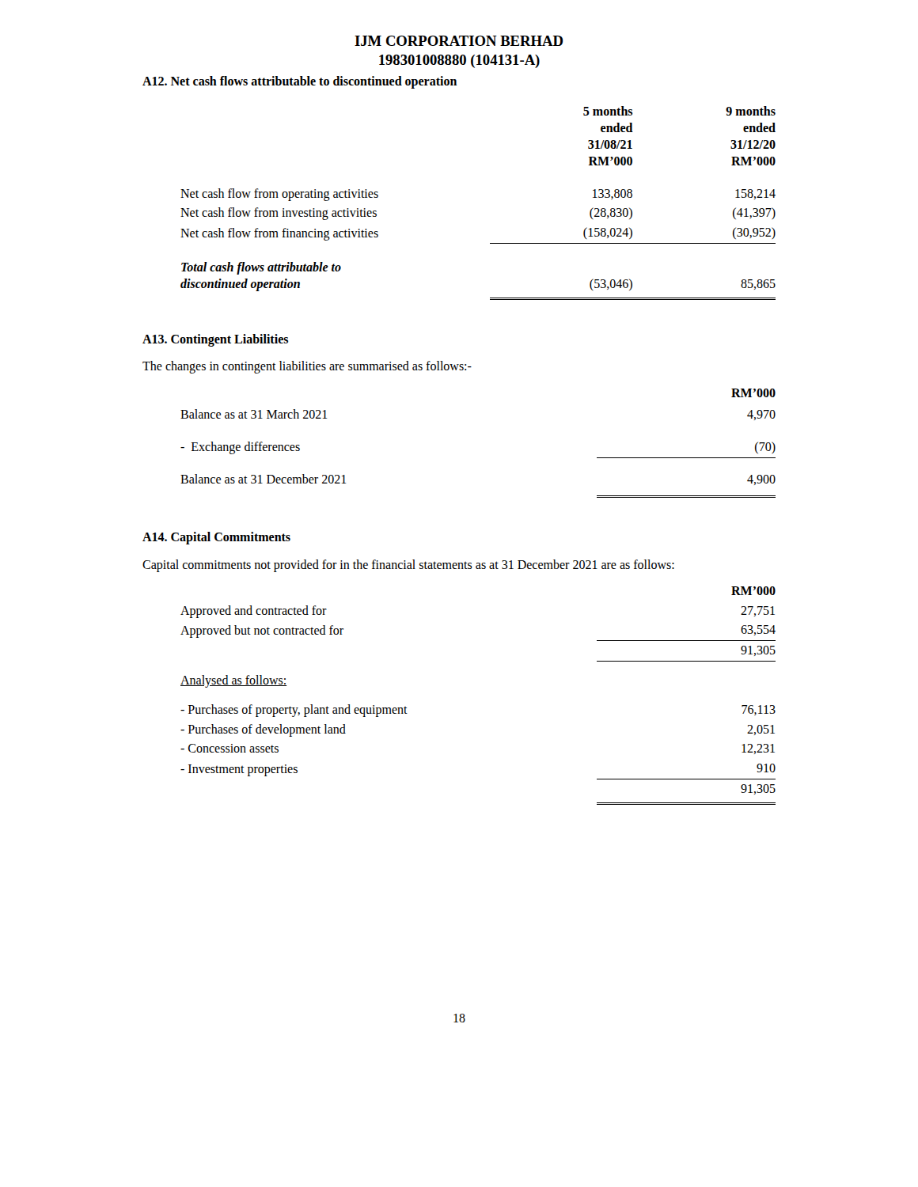IJM CORPORATION BERHAD
198301008880 (104131-A)
A12. Net cash flows attributable to discontinued operation
| | 5 months ended 31/08/21 RM’000 | 9 months ended 31/12/20 RM’000 |
| --- | --- | --- |
| Net cash flow from operating activities | 133,808 | 158,214 |
| Net cash flow from investing activities | (28,830) | (41,397) |
| Net cash flow from financing activities | (158,024) | (30,952) |
| Total cash flows attributable to discontinued operation | (53,046) | 85,865 |
A13. Contingent Liabilities
The changes in contingent liabilities are summarised as follows:-
| | RM’000 |
| Balance as at 31 March 2021 | 4,970 |
| - Exchange differences | (70) |
| Balance as at 31 December 2021 | 4,900 |
A14. Capital Commitments
Capital commitments not provided for in the financial statements as at 31 December 2021 are as follows:
| | RM’000 |
| Approved and contracted for | 27,751 |
| Approved but not contracted for | 63,554 |
| | 91,305 |
| Analysed as follows: | |
| - Purchases of property, plant and equipment | 76,113 |
| - Purchases of development land | 2,051 |
| - Concession assets | 12,231 |
| - Investment properties | 910 |
| | 91,305 |
18